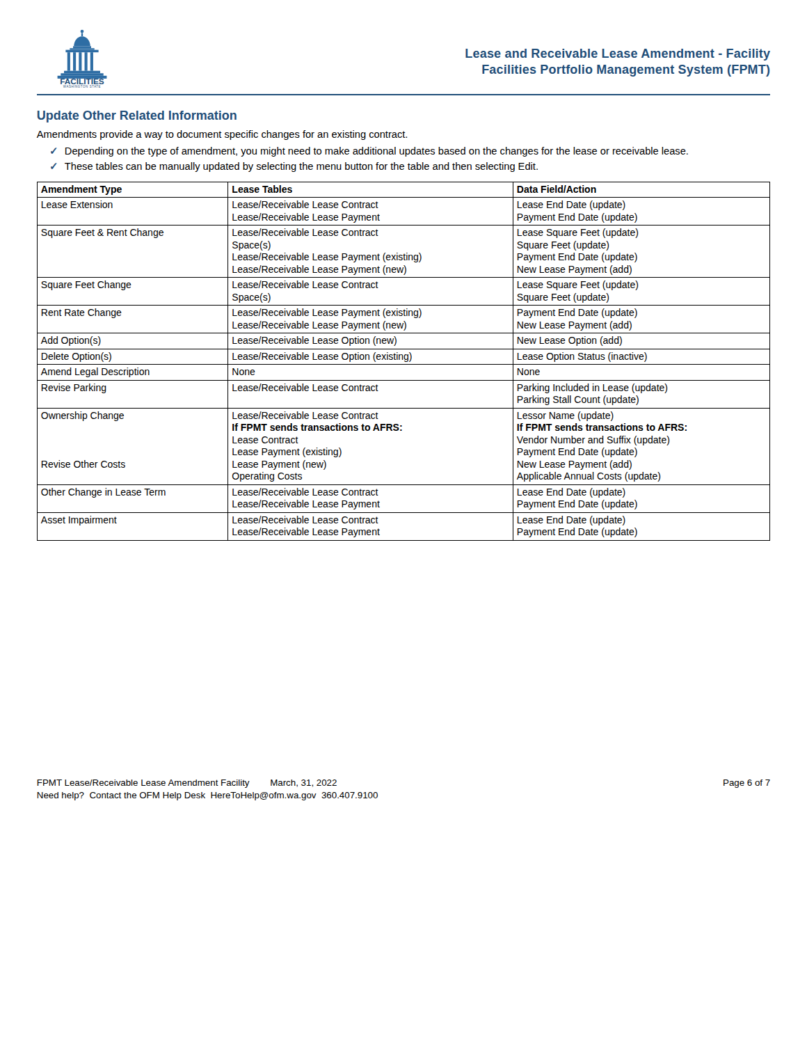FACILITIES WASHINGTON STATE
Lease and Receivable Lease Amendment - Facility
Facilities Portfolio Management System (FPMT)
Update Other Related Information
Amendments provide a way to document specific changes for an existing contract.
Depending on the type of amendment, you might need to make additional updates based on the changes for the lease or receivable lease.
These tables can be manually updated by selecting the menu button for the table and then selecting Edit.
| Amendment Type | Lease Tables | Data Field/Action |
| --- | --- | --- |
| Lease Extension | Lease/Receivable Lease Contract Lease/Receivable Lease Payment | Lease End Date (update) Payment End Date (update) |
| Square Feet & Rent Change | Lease/Receivable Lease Contract Space(s) Lease/Receivable Lease Payment (existing) Lease/Receivable Lease Payment (new) | Lease Square Feet (update) Square Feet (update) Payment End Date (update) New Lease Payment (add) |
| Square Feet Change | Lease/Receivable Lease Contract Space(s) | Lease Square Feet (update) Square Feet (update) |
| Rent Rate Change | Lease/Receivable Lease Payment (existing) Lease/Receivable Lease Payment (new) | Payment End Date (update) New Lease Payment (add) |
| Add Option(s) | Lease/Receivable Lease Option (new) | New Lease Option (add) |
| Delete Option(s) | Lease/Receivable Lease Option (existing) | Lease Option Status (inactive) |
| Amend Legal Description | None | None |
| Revise Parking | Lease/Receivable Lease Contract | Parking Included in Lease (update) Parking Stall Count (update) |
| Ownership Change Revise Other Costs | Lease/Receivable Lease Contract If FPMT sends transactions to AFRS: Lease Contract Lease Payment (existing) Lease Payment (new) Operating Costs | Lessor Name (update) If FPMT sends transactions to AFRS: Vendor Number and Suffix (update) Payment End Date (update) New Lease Payment (add) Applicable Annual Costs (update) |
| Other Change in Lease Term | Lease/Receivable Lease Contract Lease/Receivable Lease Payment | Lease End Date (update) Payment End Date (update) |
| Asset Impairment | Lease/Receivable Lease Contract Lease/Receivable Lease Payment | Lease End Date (update) Payment End Date (update) |
FPMT Lease/Receivable Lease Amendment Facility March, 31, 2022
Page 6 of 7
Need help? Contact the OFM Help Desk HereToHelp@ofm.wa.gov 360.407.9100